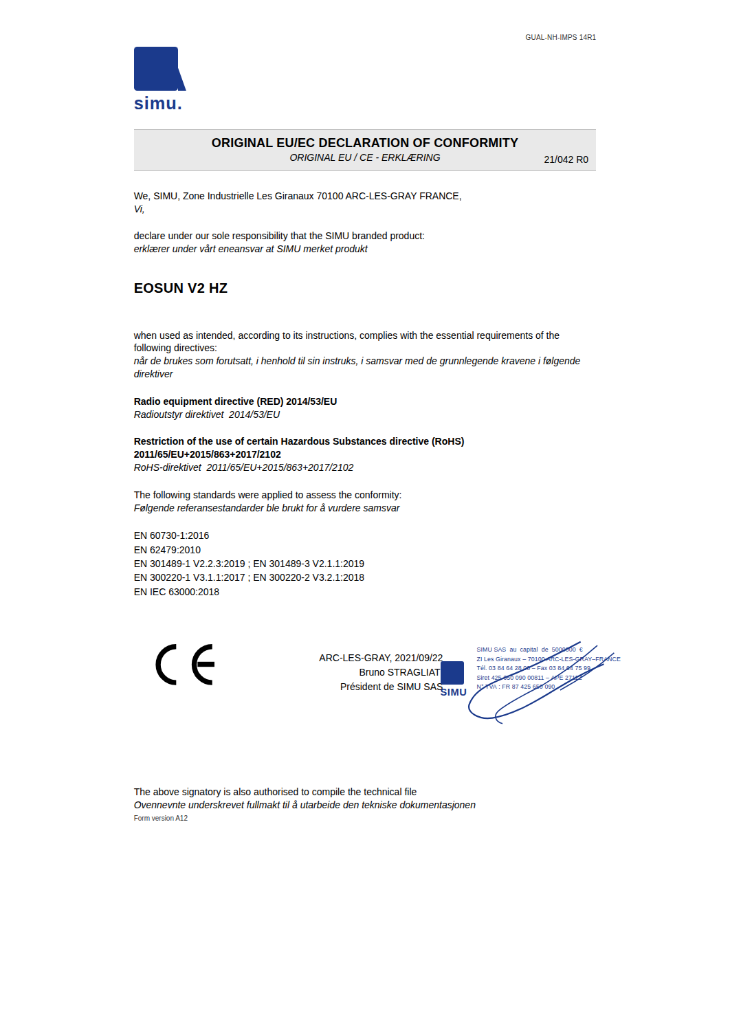GUAL-NH-IMPS 14R1
simu.
ORIGINAL EU/EC DECLARATION OF CONFORMITY
ORIGINAL EU / CE - ERKLÆRING
21/042 R0
We, SIMU, Zone Industrielle Les Giranaux 70100 ARC-LES-GRAY FRANCE,
Vi,
declare under our sole responsibility that the SIMU branded product:
erklærer under vårt eneansvar at SIMU merket produkt
EOSUN V2 HZ
when used as intended, according to its instructions, complies with the essential requirements of the following directives:
når de brukes som forutsatt, i henhold til sin instruks, i samsvar med de grunnlegende kravene i følgende direktiver
Radio equipment directive (RED) 2014/53/EU
Radioutstyr direktivet 2014/53/EU
Restriction of the use of certain Hazardous Substances directive (RoHS) 2011/65/EU+2015/863+2017/2102
RoHS-direktivet 2011/65/EU+2015/863+2017/2102
The following standards were applied to assess the conformity:
Følgende referansestandarder ble brukt for å vurdere samsvar
EN 60730‑1:2016
EN 62479:2010
EN 301489‑1 V2.2.3:2019 ; EN 301489‑3 V2.1.1:2019
EN 300220‑1 V3.1.1:2017 ; EN 300220‑2 V3.2.1:2018
EN IEC 63000:2018
ARC-LES-GRAY, 2021/09/22
Bruno STRAGLIATI
Président de SIMU SAS
SIMU SAS au capital de 5000000 €
ZI Les Giranaux – 70100 ARC-LES-GRAY–FRANCE
Tél. 03 84 64 28 00 – Fax 03 84 64 75 99
Siret 425 650 090 00811 – APE 2711Z
N° TVA : FR 87 425 650 090
SIMU
The above signatory is also authorised to compile the technical file
Ovennevnte underskrevet fullmakt til å utarbeide den tekniske dokumentasjonen
Form version A12